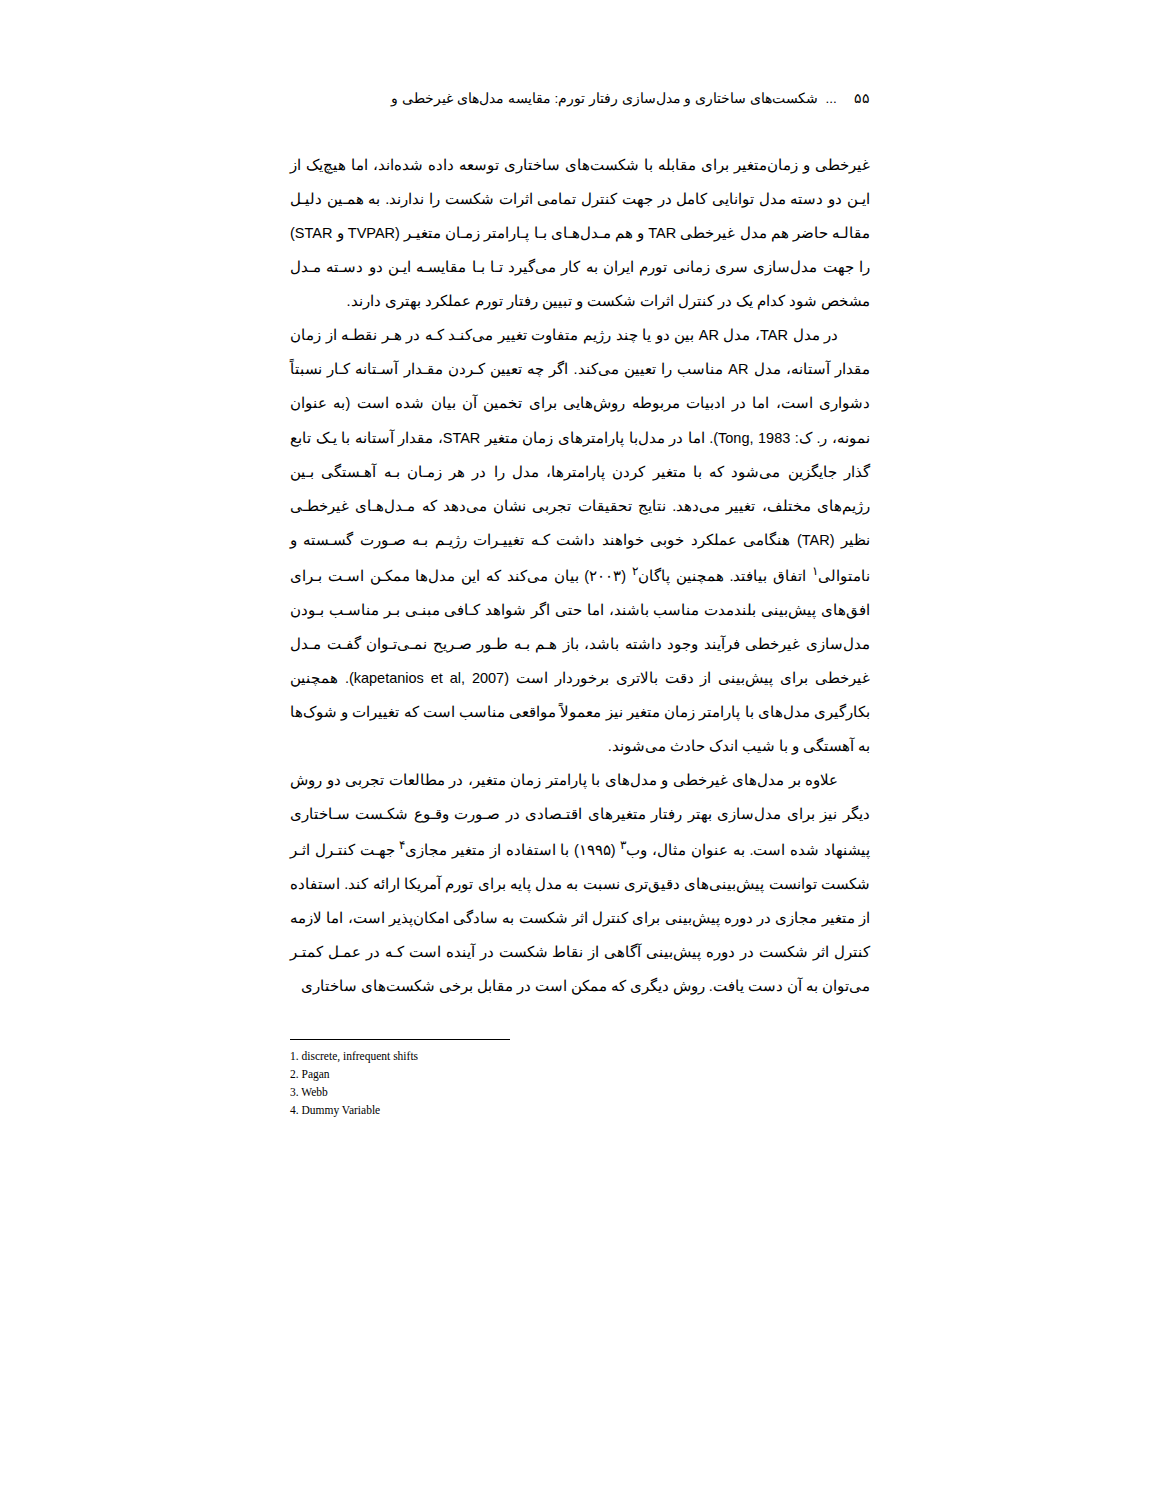۵۵ ... شکست‌های ساختاری و مدل‌سازی رفتار تورم: مقایسه مدل‌های غیرخطی و
غیرخطی و زمان‌متغیر برای مقابله با شکست‌های ساختاری توسعه داده شده‌اند، اما هیچ‌یک از ایـن دو دسته مدل توانایی کامل در جهت کنترل تمامی اثرات شکست را ندارند. به همـین دلیـل مقالـه حاضر هم مدل غیرخطی TAR و هم مـدل‌هـای بـا پـارامتر زمـان متغیـر (TVPAR و STAR) را جهت مدل‌سازی سری زمانی تورم ایران به کار می‌گیرد تـا بـا مقایسـه ایـن دو دسـته مـدل مشخص شود کدام یک در کنترل اثرات شکست و تبیین رفتار تورم عملکرد بهتری دارند.
در مدل TAR، مدل AR بین دو یا چند رژیم متفاوت تغییر می‌کنـد کـه در هـر نقطـه از زمان مقدار آستانه، مدل AR مناسب را تعیین می‌کند. اگر چه تعیین کـردن مقـدار آسـتانه کـار نسبتاً دشواری است، اما در ادبیات مربوطه روش‌هایی برای تخمین آن بیان شده است (به عنوان نمونه، ر. ک: Tong, 1983). اما در مدل‌با پارامترهای زمان متغیر STAR، مقدار آستانه با یـک تابع گذار جایگزین می‌شود که با متغیر کردن پارامترها، مدل را در هر زمـان بـه آهـستگی بـین رژیم‌های مختلف، تغییر می‌دهد. نتایج تحقیقات تجربی نشان می‌دهد که مـدل‌هـای غیرخطـی نظیر (TAR) هنگامی عملکرد خوبی خواهند داشت کـه تغییـرات رژیـم بـه صـورت گسـسته و نامتوالی۱ اتفاق بیافتد. همچنین پاگان۲ (۲۰۰۳) بیان می‌کند که این مدل‌ها ممکـن اسـت بـرای افق‌های پیش‌بینی بلندمدت مناسب باشند، اما حتی اگر شواهد کـافی مبنـی بـر مناسـب بـودن مدل‌سازی غیرخطی فرآیند وجود داشته باشد، باز هـم بـه طـور صـریح نمـی‌تـوان گفـت مـدل غیرخطی برای پیش‌بینی از دقت بالاتری برخوردار است (kapetanios et al, 2007). همچنین بکارگیری مدل‌های با پارامتر زمان متغیر نیز معمولاً مواقعی مناسب است که تغییرات و شوک‌ها به آهستگی و با شیب اندک حادث می‌شوند.
علاوه بر مدل‌های غیرخطی و مدل‌های با پارامتر زمان متغیر، در مطالعات تجربی دو روش دیگر نیز برای مدل‌سازی بهتر رفتار متغیرهای اقتـصادی در صـورت وقـوع شکـست سـاختاری پیشنهاد شده است. به عنوان مثال، وب۳ (۱۹۹۵) با استفاده از متغیر مجازی۴ جهـت کنتـرل اثـر شکست توانست پیش‌بینی‌های دقیق‌تری نسبت به مدل پایه برای تورم آمریکا ارائه کند. استفاده از متغیر مجازی در دوره پیش‌بینی برای کنترل اثر شکست به سادگی امکان‌پذیر است، اما لازمه کنترل اثر شکست در دوره پیش‌بینی آگاهی از نقاط شکست در آینده است کـه در عمـل کمتـر می‌توان به آن دست یافت. روش دیگری که ممکن است در مقابل برخی شکست‌های ساختاری
1. discrete, infrequent shifts
2. Pagan
3. Webb
4. Dummy Variable